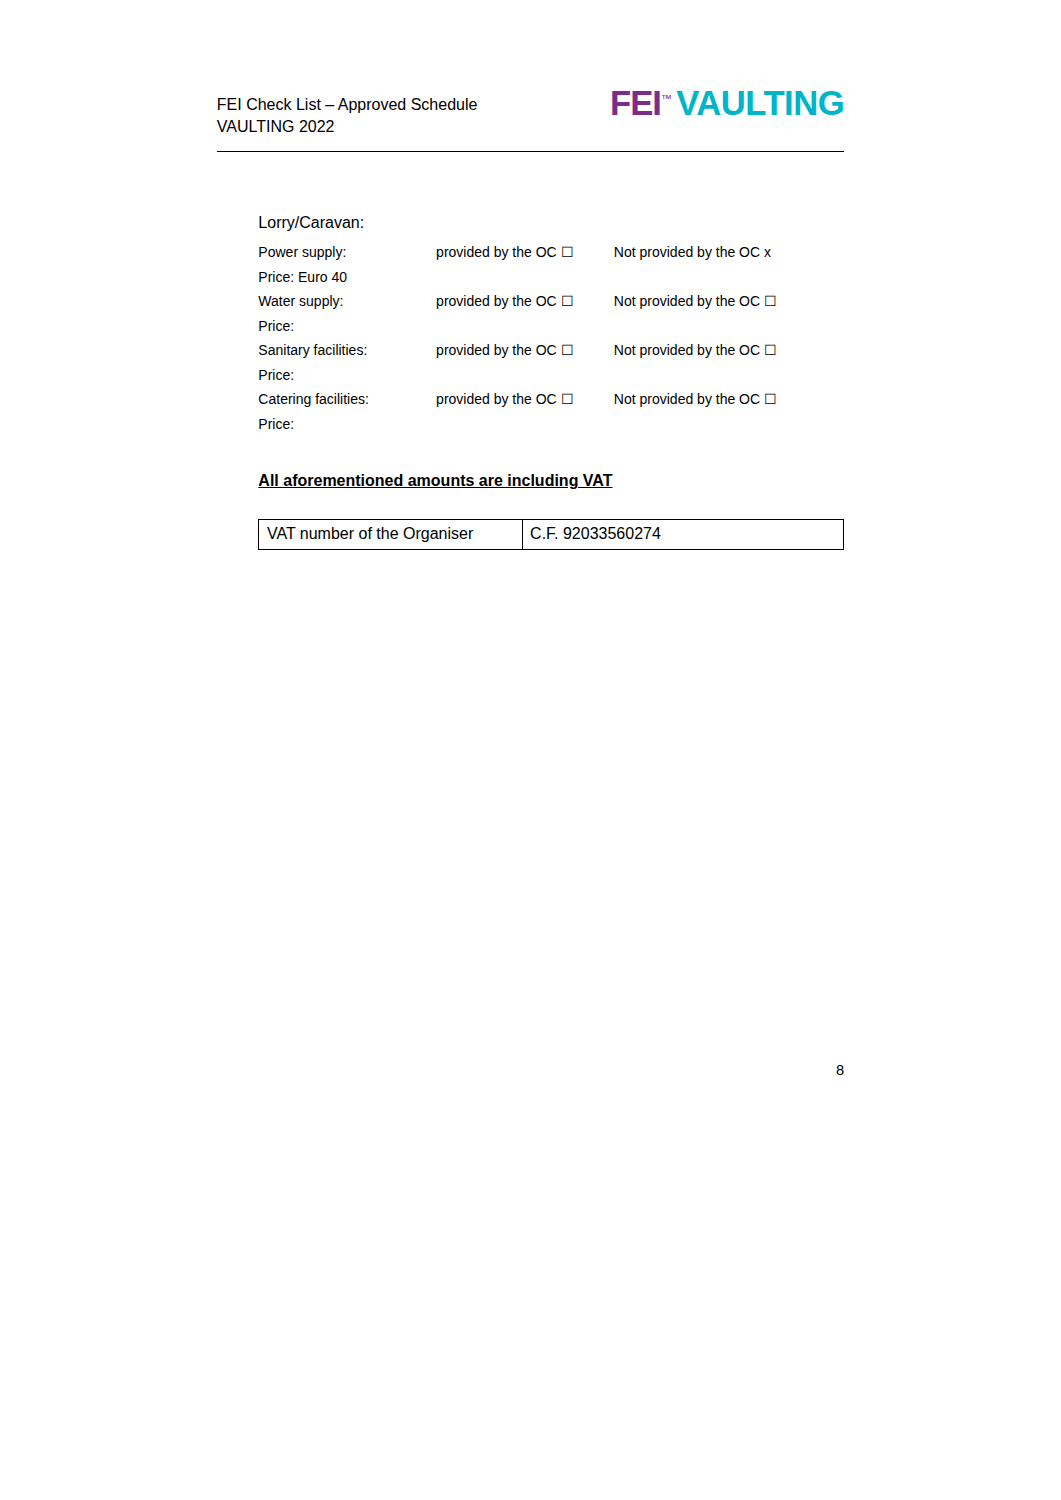FEI Check List – Approved Schedule
VAULTING 2022
FEI™VAULTING
Lorry/Caravan:
Power supply: provided by the OC ☐ Not provided by the OC x Price: Euro 40
Water supply: provided by the OC ☐ Not provided by the OC ☐ Price:
Sanitary facilities: provided by the OC ☐ Not provided by the OC ☐ Price:
Catering facilities: provided by the OC ☐ Not provided by the OC ☐ Price:
All aforementioned amounts are including VAT
| VAT number of the Organiser | C.F. 92033560274 |
8